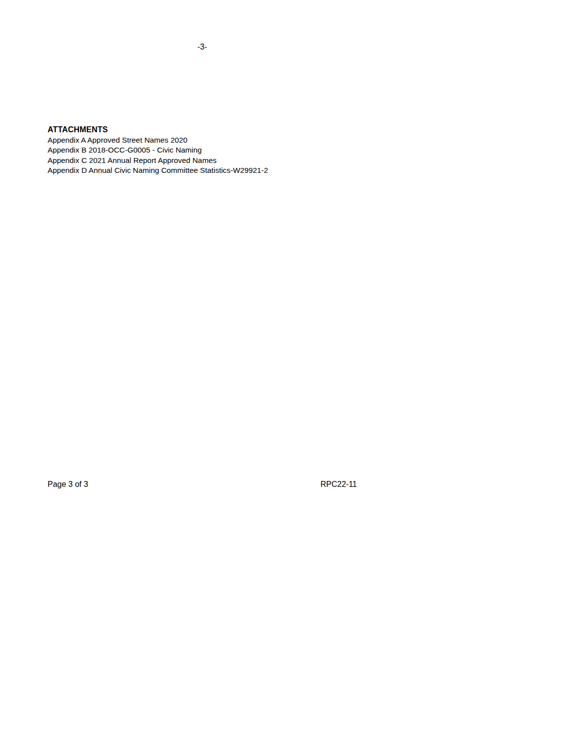-3-
ATTACHMENTS
Appendix A Approved Street Names 2020
Appendix B 2018-OCC-G0005 - Civic Naming
Appendix C 2021 Annual Report Approved Names
Appendix D Annual Civic Naming Committee Statistics-W29921-2
Page 3 of 3 RPC22-11